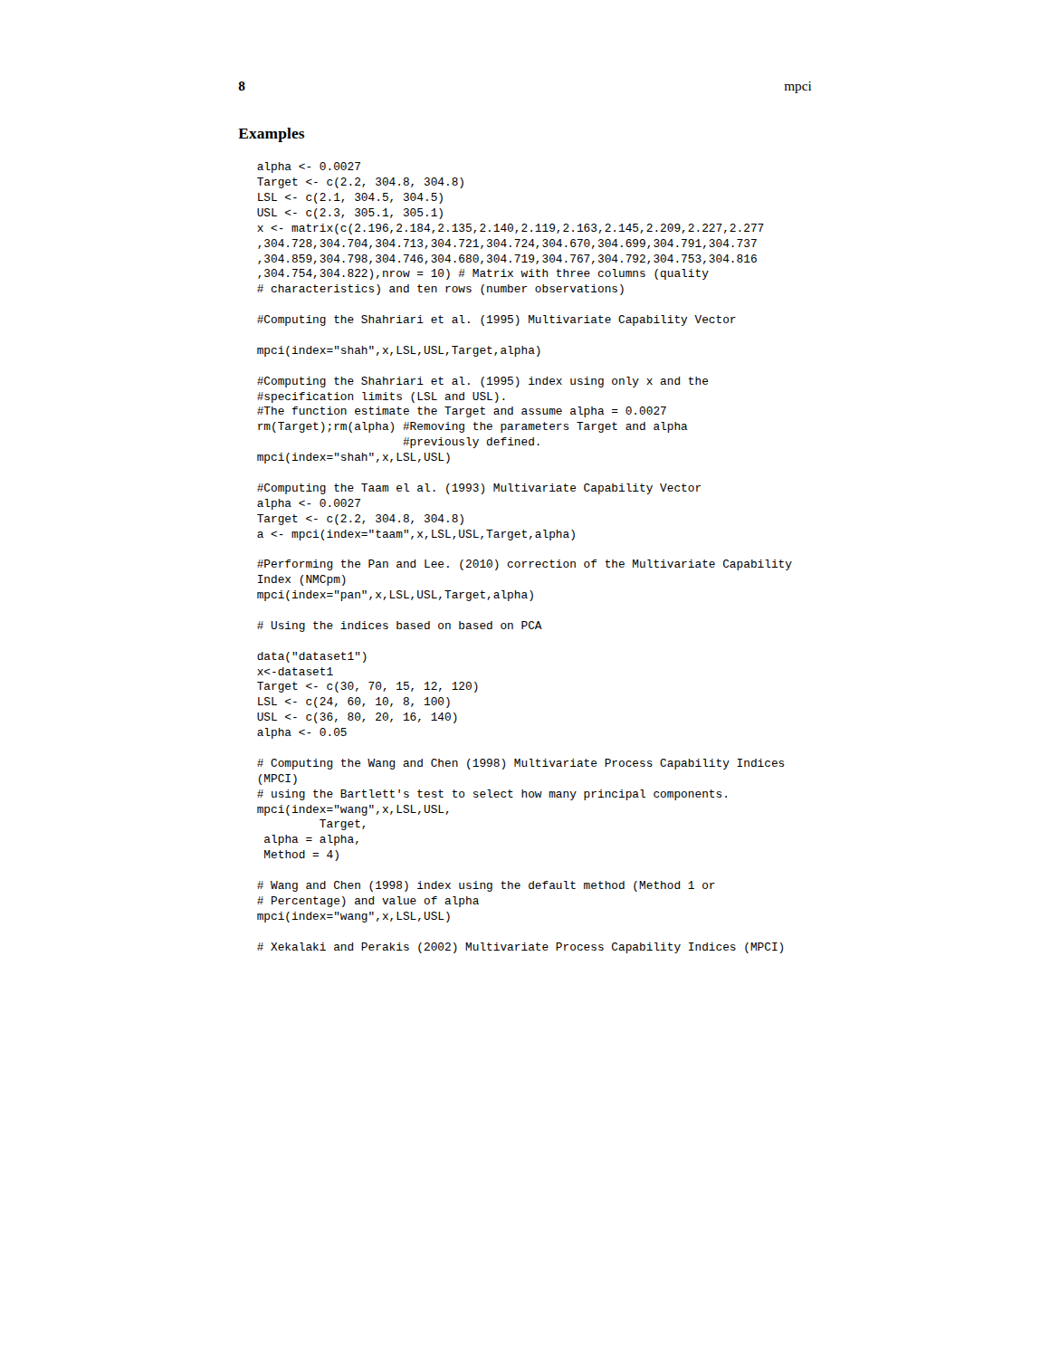8 mpci
Examples
alpha <- 0.0027
Target <- c(2.2, 304.8, 304.8)
LSL <- c(2.1, 304.5, 304.5)
USL <- c(2.3, 305.1, 305.1)
x <- matrix(c(2.196,2.184,2.135,2.140,2.119,2.163,2.145,2.209,2.227,2.277
,304.728,304.704,304.713,304.721,304.724,304.670,304.699,304.791,304.737
,304.859,304.798,304.746,304.680,304.719,304.767,304.792,304.753,304.816
,304.754,304.822),nrow = 10) # Matrix with three columns (quality
# characteristics) and ten rows (number observations)

#Computing the Shahriari et al. (1995) Multivariate Capability Vector

mpci(index="shah",x,LSL,USL,Target,alpha)

#Computing the Shahriari et al. (1995) index using only x and the
#specification limits (LSL and USL).
#The function estimate the Target and assume alpha = 0.0027
rm(Target);rm(alpha) #Removing the parameters Target and alpha
                     #previously defined.
mpci(index="shah",x,LSL,USL)

#Computing the Taam el al. (1993) Multivariate Capability Vector
alpha <- 0.0027
Target <- c(2.2, 304.8, 304.8)
a <- mpci(index="taam",x,LSL,USL,Target,alpha)

#Performing the Pan and Lee. (2010) correction of the Multivariate Capability Index (NMCpm)
mpci(index="pan",x,LSL,USL,Target,alpha)

# Using the indices based on based on PCA

data("dataset1")
x<-dataset1
Target <- c(30, 70, 15, 12, 120)
LSL <- c(24, 60, 10, 8, 100)
USL <- c(36, 80, 20, 16, 140)
alpha <- 0.05

# Computing the Wang and Chen (1998) Multivariate Process Capability Indices (MPCI)
# using the Bartlett's test to select how many principal components.
mpci(index="wang",x,LSL,USL,
         Target,
 alpha = alpha,
 Method = 4)

# Wang and Chen (1998) index using the default method (Method 1 or
# Percentage) and value of alpha
mpci(index="wang",x,LSL,USL)

# Xekalaki and Perakis (2002) Multivariate Process Capability Indices (MPCI)